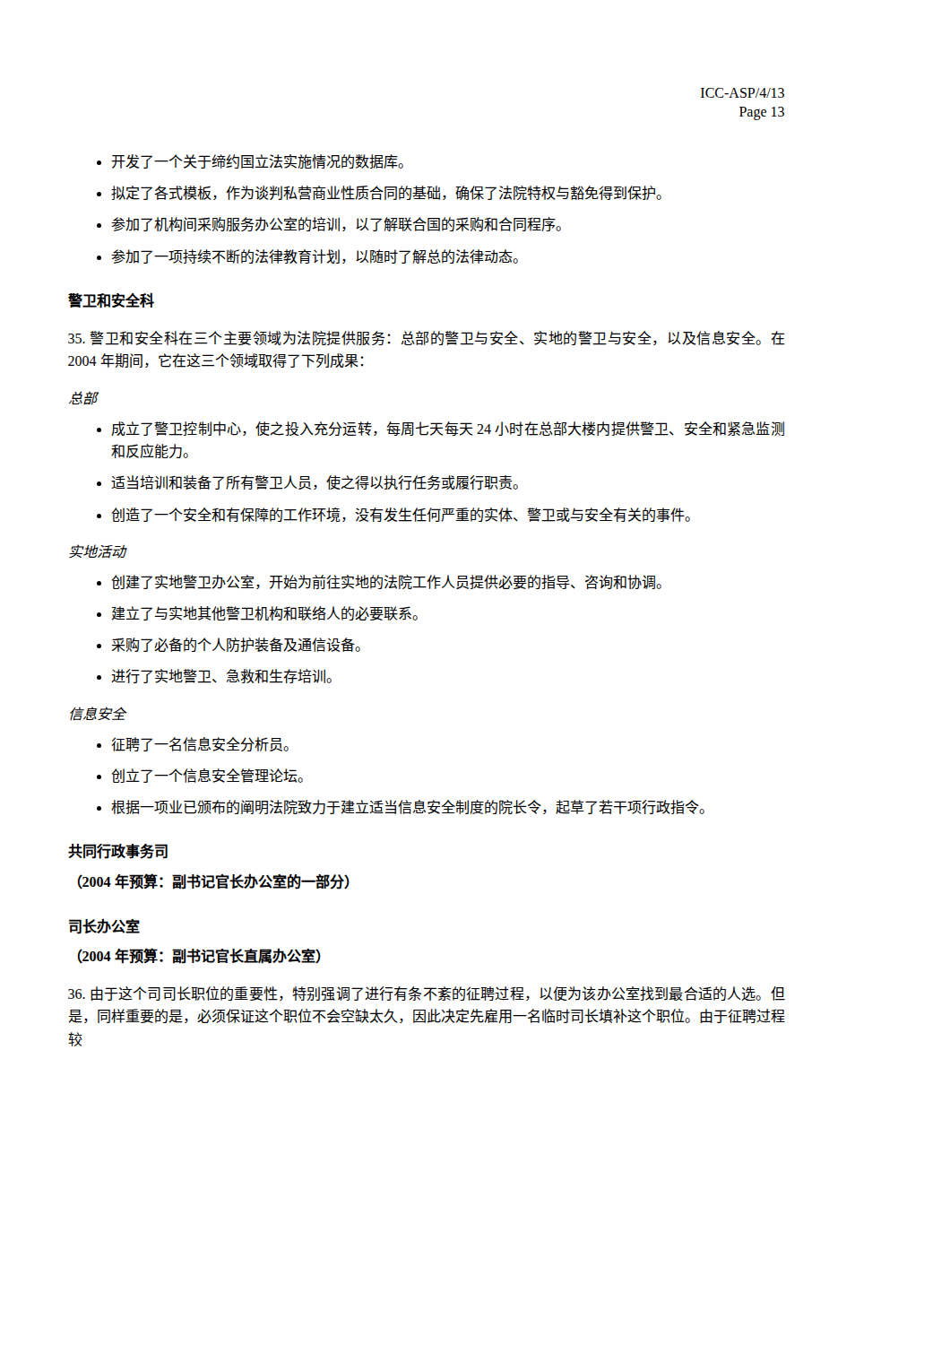ICC-ASP/4/13
Page 13
开发了一个关于缔约国立法实施情况的数据库。
拟定了各式模板，作为谈判私营商业性质合同的基础，确保了法院特权与豁免得到保护。
参加了机构间采购服务办公室的培训，以了解联合国的采购和合同程序。
参加了一项持续不断的法律教育计划，以随时了解总的法律动态。
警卫和安全科
35. 警卫和安全科在三个主要领域为法院提供服务：总部的警卫与安全、实地的警卫与安全，以及信息安全。在 2004 年期间，它在这三个领域取得了下列成果：
总部
成立了警卫控制中心，使之投入充分运转，每周七天每天 24 小时在总部大楼内提供警卫、安全和紧急监测和反应能力。
适当培训和装备了所有警卫人员，使之得以执行任务或履行职责。
创造了一个安全和有保障的工作环境，没有发生任何严重的实体、警卫或与安全有关的事件。
实地活动
创建了实地警卫办公室，开始为前往实地的法院工作人员提供必要的指导、咨询和协调。
建立了与实地其他警卫机构和联络人的必要联系。
采购了必备的个人防护装备及通信设备。
进行了实地警卫、急救和生存培训。
信息安全
征聘了一名信息安全分析员。
创立了一个信息安全管理论坛。
根据一项业已颁布的阐明法院致力于建立适当信息安全制度的院长令，起草了若干项行政指令。
共同行政事务司
（2004 年预算：副书记官长办公室的一部分）
司长办公室
（2004 年预算：副书记官长直属办公室）
36. 由于这个司司长职位的重要性，特别强调了进行有条不紊的征聘过程，以便为该办公室找到最合适的人选。但是，同样重要的是，必须保证这个职位不会空缺太久，因此决定先雇用一名临时司长填补这个职位。由于征聘过程较